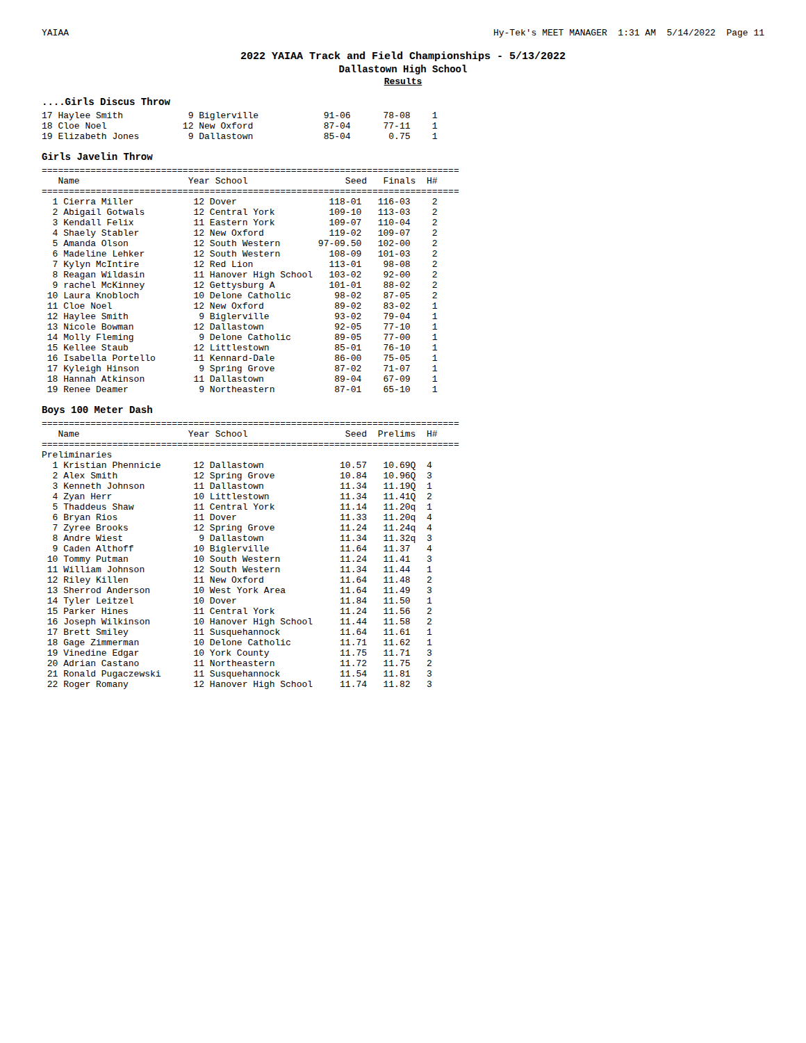YAIAA Hy-Tek's MEET MANAGER 1:31 AM 5/14/2022 Page 11
2022 YAIAA Track and Field Championships - 5/13/2022
Dallastown High School
Results
....Girls Discus Throw
17 Haylee Smith            9 Biglerville            91-06      78-08    1
18 Cloe Noel              12 New Oxford             87-04      77-11    1
19 Elizabeth Jones         9 Dallastown             85-04       0.75    1
Girls Javelin Throw
=============================================================================
   Name                    Year School                  Seed   Finals  H#
=============================================================================
  1 Cierra Miller           12 Dover                 118-01   116-03    2
  2 Abigail Gotwals         12 Central York          109-10   113-03    2
  3 Kendall Felix           11 Eastern York          109-07   110-04    2
  4 Shaely Stabler          12 New Oxford            119-02   109-07    2
  5 Amanda Olson            12 South Western       97-09.50   102-00    2
  6 Madeline Lehker         12 South Western         108-09   101-03    2
  7 Kylyn McIntire          12 Red Lion              113-01    98-08    2
  8 Reagan Wildasin         11 Hanover High School   103-02    92-00    2
  9 rachel McKinney         12 Gettysburg A          101-01    88-02    2
 10 Laura Knobloch          10 Delone Catholic        98-02    87-05    2
 11 Cloe Noel               12 New Oxford             89-02    83-02    1
 12 Haylee Smith             9 Biglerville            93-02    79-04    1
 13 Nicole Bowman           12 Dallastown             92-05    77-10    1
 14 Molly Fleming            9 Delone Catholic        89-05    77-00    1
 15 Kellee Staub            12 Littlestown            85-01    76-10    1
 16 Isabella Portello       11 Kennard-Dale           86-00    75-05    1
 17 Kyleigh Hinson           9 Spring Grove           87-02    71-07    1
 18 Hannah Atkinson         11 Dallastown             89-04    67-09    1
 19 Renee Deamer             9 Northeastern           87-01    65-10    1
Boys 100 Meter Dash
=============================================================================
   Name                    Year School                  Seed  Prelims  H#
=============================================================================
Preliminaries
  1 Kristian Phennicie      12 Dallastown              10.57   10.69Q  4
  2 Alex Smith              12 Spring Grove            10.84   10.96Q  3
  3 Kenneth Johnson         11 Dallastown              11.34   11.19Q  1
  4 Zyan Herr               10 Littlestown             11.34   11.41Q  2
  5 Thaddeus Shaw           11 Central York            11.14   11.20q  1
  6 Bryan Rios              11 Dover                   11.33   11.20q  4
  7 Zyree Brooks            12 Spring Grove            11.24   11.24q  4
  8 Andre Wiest              9 Dallastown              11.34   11.32q  3
  9 Caden Althoff           10 Biglerville             11.64   11.37   4
 10 Tommy Putman            10 South Western           11.24   11.41   3
 11 William Johnson         12 South Western           11.34   11.44   1
 12 Riley Killen            11 New Oxford              11.64   11.48   2
 13 Sherrod Anderson        10 West York Area          11.64   11.49   3
 14 Tyler Leitzel           10 Dover                   11.84   11.50   1
 15 Parker Hines            11 Central York            11.24   11.56   2
 16 Joseph Wilkinson        10 Hanover High School     11.44   11.58   2
 17 Brett Smiley            11 Susquehannock           11.64   11.61   1
 18 Gage Zimmerman          10 Delone Catholic         11.71   11.62   1
 19 Vinedine Edgar          10 York County             11.75   11.71   3
 20 Adrian Castano          11 Northeastern            11.72   11.75   2
 21 Ronald Pugaczewski      11 Susquehannock           11.54   11.81   3
 22 Roger Romany            12 Hanover High School     11.74   11.82   3